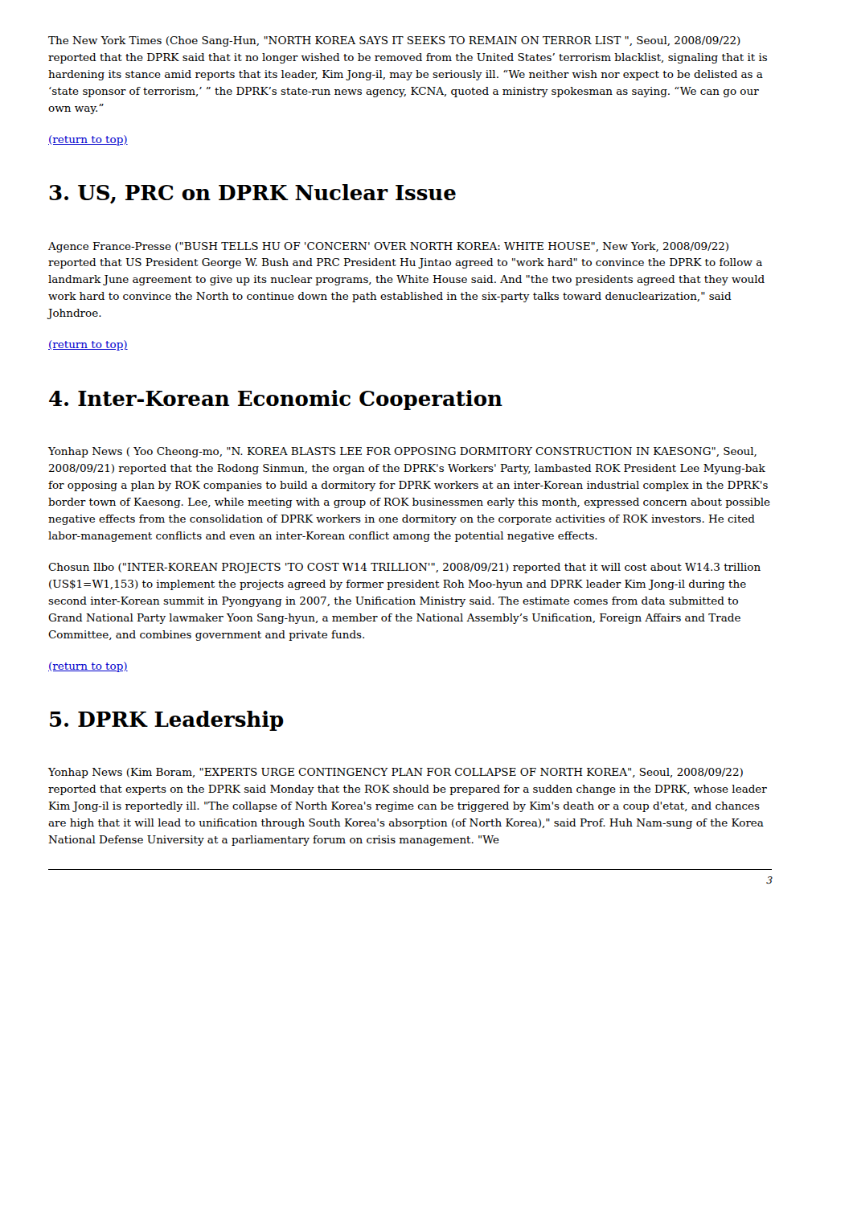The New York Times (Choe Sang-Hun, "NORTH KOREA SAYS IT SEEKS TO REMAIN ON TERROR LIST ", Seoul, 2008/09/22) reported that the DPRK said that it no longer wished to be removed from the United States’ terrorism blacklist, signaling that it is hardening its stance amid reports that its leader, Kim Jong-il, may be seriously ill. “We neither wish nor expect to be delisted as a ‘state sponsor of terrorism,’ ” the DPRK’s state-run news agency, KCNA, quoted a ministry spokesman as saying. “We can go our own way.”
(return to top)
3. US, PRC on DPRK Nuclear Issue
Agence France-Presse ("BUSH TELLS HU OF 'CONCERN' OVER NORTH KOREA: WHITE HOUSE", New York, 2008/09/22) reported that US President George W. Bush and PRC President Hu Jintao agreed to "work hard" to convince the DPRK to follow a landmark June agreement to give up its nuclear programs, the White House said. And "the two presidents agreed that they would work hard to convince the North to continue down the path established in the six-party talks toward denuclearization," said Johndroe.
(return to top)
4. Inter-Korean Economic Cooperation
Yonhap News ( Yoo Cheong-mo, "N. KOREA BLASTS LEE FOR OPPOSING DORMITORY CONSTRUCTION IN KAESONG", Seoul, 2008/09/21) reported that the Rodong Sinmun, the organ of the DPRK's Workers' Party, lambasted ROK President Lee Myung-bak for opposing a plan by ROK companies to build a dormitory for DPRK workers at an inter-Korean industrial complex in the DPRK's border town of Kaesong. Lee, while meeting with a group of ROK businessmen early this month, expressed concern about possible negative effects from the consolidation of DPRK workers in one dormitory on the corporate activities of ROK investors. He cited labor-management conflicts and even an inter-Korean conflict among the potential negative effects.
Chosun Ilbo ("INTER-KOREAN PROJECTS 'TO COST W14 TRILLION'", 2008/09/21) reported that it will cost about W14.3 trillion (US$1=W1,153) to implement the projects agreed by former president Roh Moo-hyun and DPRK leader Kim Jong-il during the second inter-Korean summit in Pyongyang in 2007, the Unification Ministry said. The estimate comes from data submitted to Grand National Party lawmaker Yoon Sang-hyun, a member of the National Assembly’s Unification, Foreign Affairs and Trade Committee, and combines government and private funds.
(return to top)
5. DPRK Leadership
Yonhap News (Kim Boram, "EXPERTS URGE CONTINGENCY PLAN FOR COLLAPSE OF NORTH KOREA", Seoul, 2008/09/22) reported that experts on the DPRK said Monday that the ROK should be prepared for a sudden change in the DPRK, whose leader Kim Jong-il is reportedly ill. "The collapse of North Korea's regime can be triggered by Kim's death or a coup d'etat, and chances are high that it will lead to unification through South Korea's absorption (of North Korea)," said Prof. Huh Nam-sung of the Korea National Defense University at a parliamentary forum on crisis management. "We
3